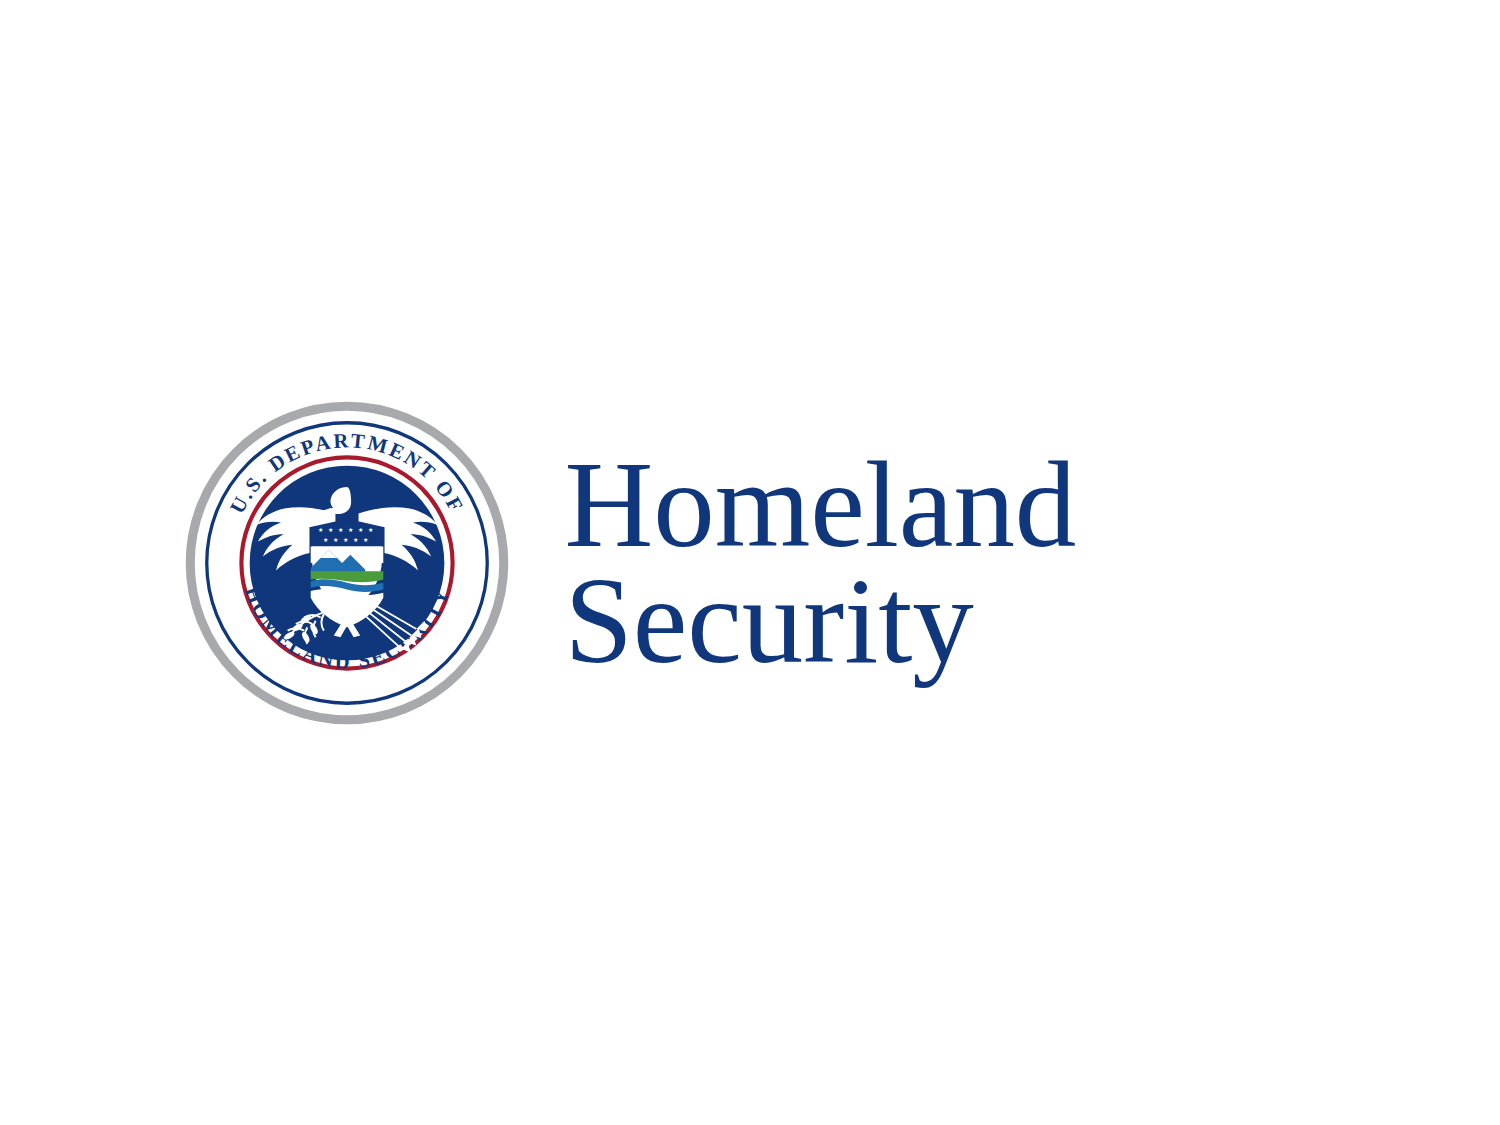U.S. DEPARTMENT OF HOMELAND SECURITY ★ ★ ★ ★ ★ ★ ★ ★ ★ ★ ★
Homeland Security